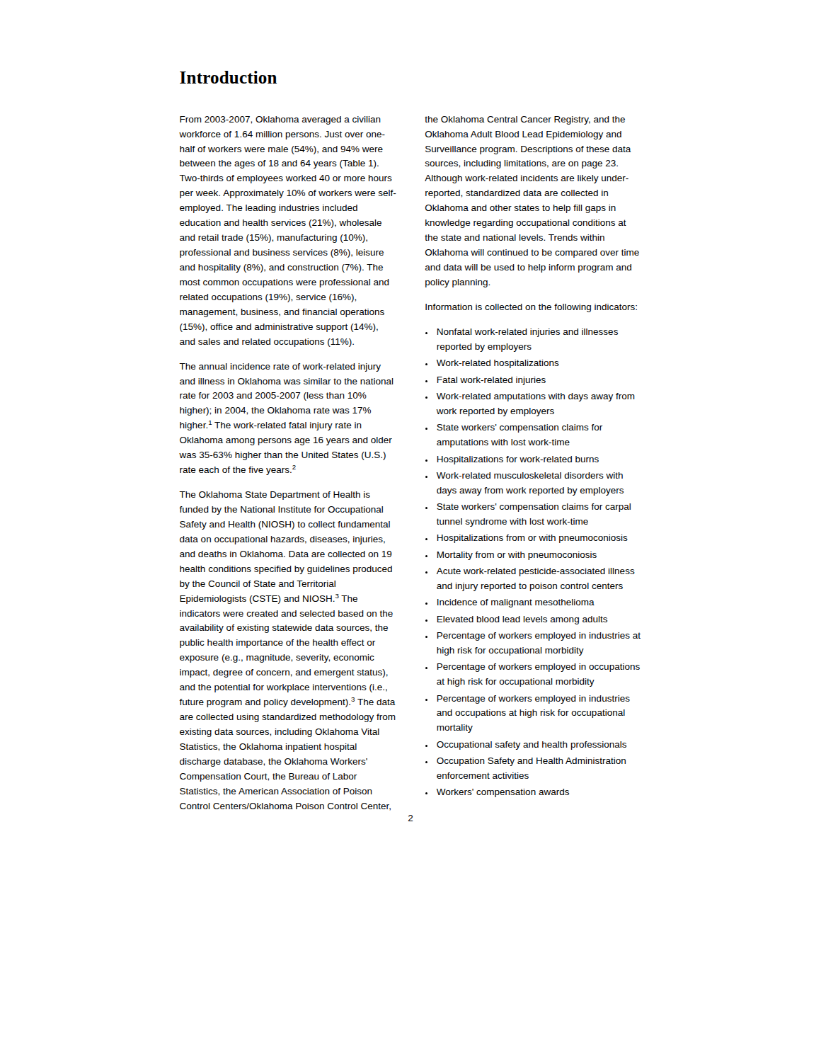Introduction
From 2003-2007, Oklahoma averaged a civilian workforce of 1.64 million persons. Just over one-half of workers were male (54%), and 94% were between the ages of 18 and 64 years (Table 1). Two-thirds of employees worked 40 or more hours per week. Approximately 10% of workers were self-employed. The leading industries included education and health services (21%), wholesale and retail trade (15%), manufacturing (10%), professional and business services (8%), leisure and hospitality (8%), and construction (7%). The most common occupations were professional and related occupations (19%), service (16%), management, business, and financial operations (15%), office and administrative support (14%), and sales and related occupations (11%).
The annual incidence rate of work-related injury and illness in Oklahoma was similar to the national rate for 2003 and 2005-2007 (less than 10% higher); in 2004, the Oklahoma rate was 17% higher.1 The work-related fatal injury rate in Oklahoma among persons age 16 years and older was 35-63% higher than the United States (U.S.) rate each of the five years.2
The Oklahoma State Department of Health is funded by the National Institute for Occupational Safety and Health (NIOSH) to collect fundamental data on occupational hazards, diseases, injuries, and deaths in Oklahoma. Data are collected on 19 health conditions specified by guidelines produced by the Council of State and Territorial Epidemiologists (CSTE) and NIOSH.3 The indicators were created and selected based on the availability of existing statewide data sources, the public health importance of the health effect or exposure (e.g., magnitude, severity, economic impact, degree of concern, and emergent status), and the potential for workplace interventions (i.e., future program and policy development).3 The data are collected using standardized methodology from existing data sources, including Oklahoma Vital Statistics, the Oklahoma inpatient hospital discharge database, the Oklahoma Workers' Compensation Court, the Bureau of Labor Statistics, the American Association of Poison Control Centers/Oklahoma Poison Control Center, the Oklahoma Central Cancer Registry, and the Oklahoma Adult Blood Lead Epidemiology and Surveillance program. Descriptions of these data sources, including limitations, are on page 23. Although work-related incidents are likely under-reported, standardized data are collected in Oklahoma and other states to help fill gaps in knowledge regarding occupational conditions at the state and national levels. Trends within Oklahoma will continued to be compared over time and data will be used to help inform program and policy planning.
Information is collected on the following indicators:
Nonfatal work-related injuries and illnesses reported by employers
Work-related hospitalizations
Fatal work-related injuries
Work-related amputations with days away from work reported by employers
State workers' compensation claims for amputations with lost work-time
Hospitalizations for work-related burns
Work-related musculoskeletal disorders with days away from work reported by employers
State workers' compensation claims for carpal tunnel syndrome with lost work-time
Hospitalizations from or with pneumoconiosis
Mortality from or with pneumoconiosis
Acute work-related pesticide-associated illness and injury reported to poison control centers
Incidence of malignant mesothelioma
Elevated blood lead levels among adults
Percentage of workers employed in industries at high risk for occupational morbidity
Percentage of workers employed in occupations at high risk for occupational morbidity
Percentage of workers employed in industries and occupations at high risk for occupational mortality
Occupational safety and health professionals
Occupation Safety and Health Administration enforcement activities
Workers' compensation awards
2